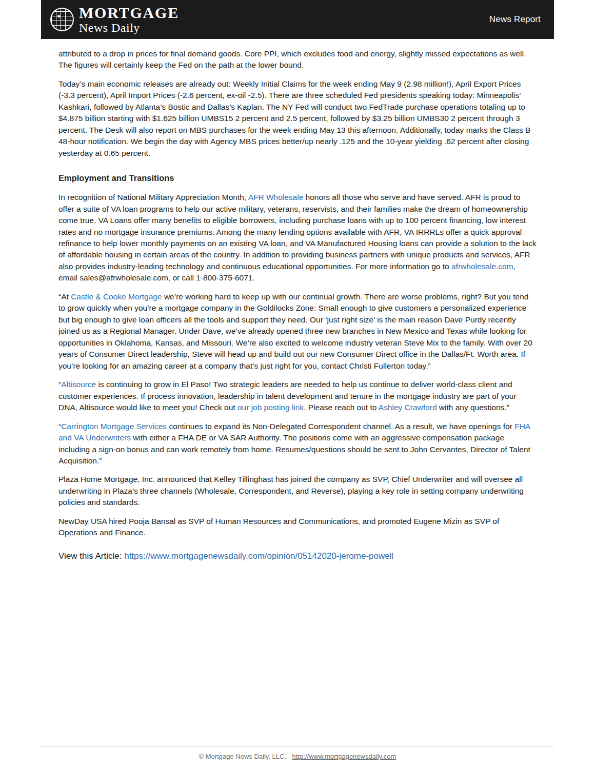MORTGAGE News Daily
News Report
attributed to a drop in prices for final demand goods. Core PPI, which excludes food and energy, slightly missed expectations as well. The figures will certainly keep the Fed on the path at the lower bound.
Today’s main economic releases are already out: Weekly Initial Claims for the week ending May 9 (2.98 million!), April Export Prices (-3.3 percent), April Import Prices (-2.6 percent, ex-oil -2.5). There are three scheduled Fed presidents speaking today: Minneapolis’ Kashkari, followed by Atlanta’s Bostic and Dallas’s Kaplan. The NY Fed will conduct two FedTrade purchase operations totaling up to $4.875 billion starting with $1.625 billion UMBS15 2 percent and 2.5 percent, followed by $3.25 billion UMBS30 2 percent through 3 percent. The Desk will also report on MBS purchases for the week ending May 13 this afternoon. Additionally, today marks the Class B 48-hour notification. We begin the day with Agency MBS prices better/up nearly .125 and the 10-year yielding .62 percent after closing yesterday at 0.65 percent.
Employment and Transitions
In recognition of National Military Appreciation Month, AFR Wholesale honors all those who serve and have served. AFR is proud to offer a suite of VA loan programs to help our active military, veterans, reservists, and their families make the dream of homeownership come true. VA Loans offer many benefits to eligible borrowers, including purchase loans with up to 100 percent financing, low interest rates and no mortgage insurance premiums. Among the many lending options available with AFR, VA IRRRLs offer a quick approval refinance to help lower monthly payments on an existing VA loan, and VA Manufactured Housing loans can provide a solution to the lack of affordable housing in certain areas of the country. In addition to providing business partners with unique products and services, AFR also provides industry-leading technology and continuous educational opportunities. For more information go to afrwholesale.com, email sales@afrwholesale.com, or call 1-800-375-6071.
“At Castle & Cooke Mortgage we’re working hard to keep up with our continual growth. There are worse problems, right? But you tend to grow quickly when you’re a mortgage company in the Goldilocks Zone: Small enough to give customers a personalized experience but big enough to give loan officers all the tools and support they need. Our ‘just right size’ is the main reason Dave Purdy recently joined us as a Regional Manager. Under Dave, we’ve already opened three new branches in New Mexico and Texas while looking for opportunities in Oklahoma, Kansas, and Missouri. We’re also excited to welcome industry veteran Steve Mix to the family. With over 20 years of Consumer Direct leadership, Steve will head up and build out our new Consumer Direct office in the Dallas/Ft. Worth area. If you’re looking for an amazing career at a company that’s just right for you, contact Christi Fullerton today.”
“Altisource is continuing to grow in El Paso! Two strategic leaders are needed to help us continue to deliver world-class client and customer experiences. If process innovation, leadership in talent development and tenure in the mortgage industry are part of your DNA, Altisource would like to meet you! Check out our job posting link. Please reach out to Ashley Crawford with any questions.”
“Carrington Mortgage Services continues to expand its Non-Delegated Correspondent channel. As a result, we have openings for FHA and VA Underwriters with either a FHA DE or VA SAR Authority. The positions come with an aggressive compensation package including a sign-on bonus and can work remotely from home. Resumes/questions should be sent to John Cervantes, Director of Talent Acquisition.”
Plaza Home Mortgage, Inc. announced that Kelley Tillinghast has joined the company as SVP, Chief Underwriter and will oversee all underwriting in Plaza’s three channels (Wholesale, Correspondent, and Reverse), playing a key role in setting company underwriting policies and standards.
NewDay USA hired Pooja Bansal as SVP of Human Resources and Communications, and promoted Eugene Mizin as SVP of Operations and Finance.
View this Article: https://www.mortgagenewsdaily.com/opinion/05142020-jerome-powell
© Mortgage News Daily, LLC. - http://www.mortgagenewsdaily.com